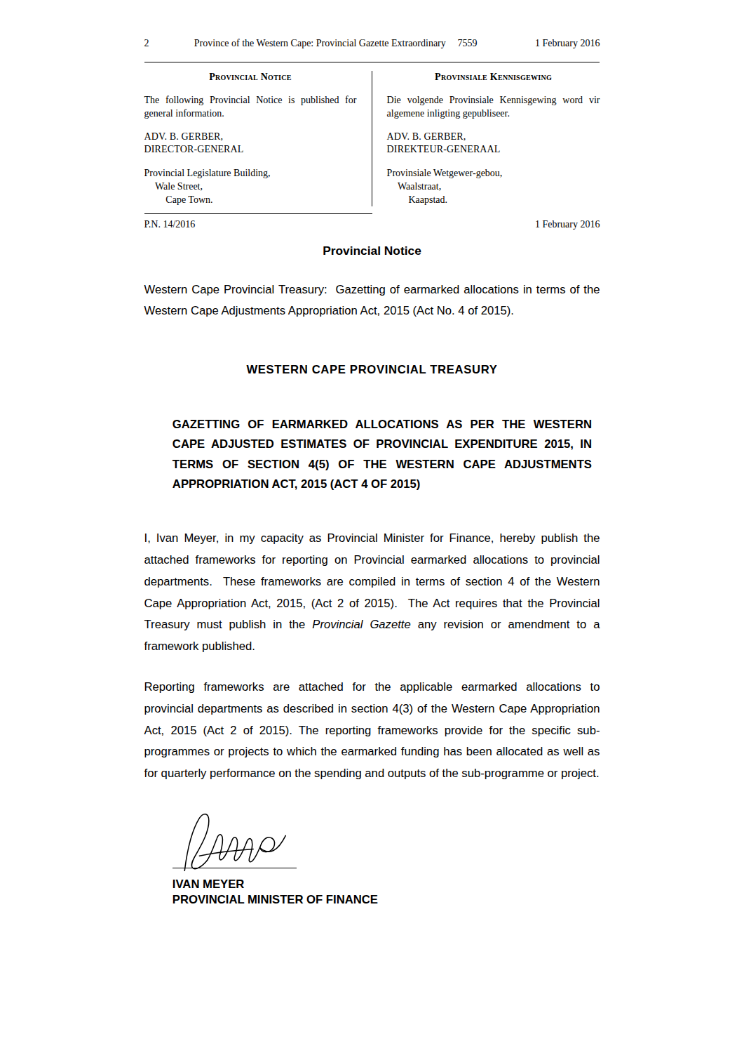2
Province of the Western Cape: Provincial Gazette Extraordinary 7559
1 February 2016
Provincial Notice
The following Provincial Notice is published for general information.
ADV. B. GERBER,
DIRECTOR-GENERAL
Provincial Legislature Building, Wale Street, Cape Town.
Provinsiale Kennisgewing
Die volgende Provinsiale Kennisgewing word vir algemene inligting gepubliseer.
ADV. B. GERBER,
DIREKTEUR-GENERAAL
Provinsiale Wetgewer-gebou, Waalstraat, Kaapstad.
P.N. 14/2016
1 February 2016
Provincial Notice
Western Cape Provincial Treasury: Gazetting of earmarked allocations in terms of the Western Cape Adjustments Appropriation Act, 2015 (Act No. 4 of 2015).
WESTERN CAPE PROVINCIAL TREASURY
GAZETTING OF EARMARKED ALLOCATIONS AS PER THE WESTERN CAPE ADJUSTED ESTIMATES OF PROVINCIAL EXPENDITURE 2015, IN TERMS OF SECTION 4(5) OF THE WESTERN CAPE ADJUSTMENTS APPROPRIATION ACT, 2015 (ACT 4 OF 2015)
I, Ivan Meyer, in my capacity as Provincial Minister for Finance, hereby publish the attached frameworks for reporting on Provincial earmarked allocations to provincial departments. These frameworks are compiled in terms of section 4 of the Western Cape Appropriation Act, 2015, (Act 2 of 2015). The Act requires that the Provincial Treasury must publish in the Provincial Gazette any revision or amendment to a framework published.
Reporting frameworks are attached for the applicable earmarked allocations to provincial departments as described in section 4(3) of the Western Cape Appropriation Act, 2015 (Act 2 of 2015). The reporting frameworks provide for the specific sub-programmes or projects to which the earmarked funding has been allocated as well as for quarterly performance on the spending and outputs of the sub-programme or project.
IVAN MEYER
PROVINCIAL MINISTER OF FINANCE